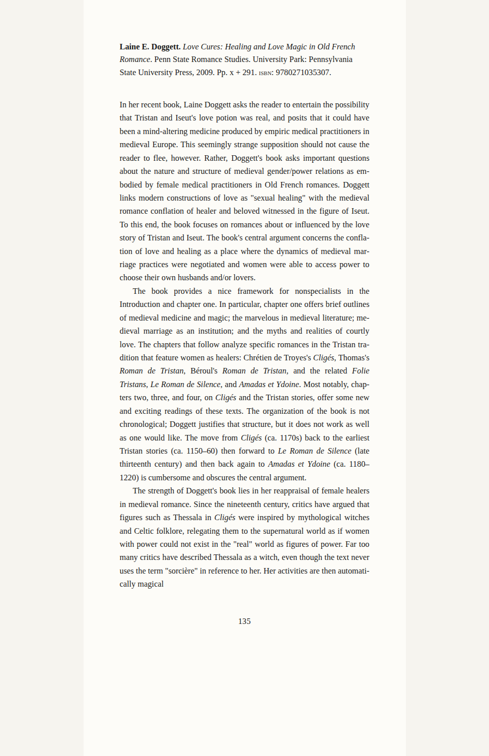Laine E. Doggett. Love Cures: Healing and Love Magic in Old French Romance. Penn State Romance Studies. University Park: Pennsylvania State University Press, 2009. Pp. x + 291. ISBN: 9780271035307.
In her recent book, Laine Doggett asks the reader to entertain the possibility that Tristan and Iseut's love potion was real, and posits that it could have been a mind-altering medicine produced by empiric medical practitioners in medieval Europe. This seemingly strange supposition should not cause the reader to flee, however. Rather, Doggett's book asks important questions about the nature and structure of medieval gender/power relations as embodied by female medical practitioners in Old French romances. Doggett links modern constructions of love as "sexual healing" with the medieval romance conflation of healer and beloved witnessed in the figure of Iseut. To this end, the book focuses on romances about or influenced by the love story of Tristan and Iseut. The book's central argument concerns the conflation of love and healing as a place where the dynamics of medieval marriage practices were negotiated and women were able to access power to choose their own husbands and/or lovers.
The book provides a nice framework for nonspecialists in the Introduction and chapter one. In particular, chapter one offers brief outlines of medieval medicine and magic; the marvelous in medieval literature; medieval marriage as an institution; and the myths and realities of courtly love. The chapters that follow analyze specific romances in the Tristan tradition that feature women as healers: Chrétien de Troyes's Cligés, Thomas's Roman de Tristan, Béroul's Roman de Tristan, and the related Folie Tristans, Le Roman de Silence, and Amadas et Ydoine. Most notably, chapters two, three, and four, on Cligés and the Tristan stories, offer some new and exciting readings of these texts. The organization of the book is not chronological; Doggett justifies that structure, but it does not work as well as one would like. The move from Cligés (ca. 1170s) back to the earliest Tristan stories (ca. 1150–60) then forward to Le Roman de Silence (late thirteenth century) and then back again to Amadas et Ydoine (ca. 1180–1220) is cumbersome and obscures the central argument.
The strength of Doggett's book lies in her reappraisal of female healers in medieval romance. Since the nineteenth century, critics have argued that figures such as Thessala in Cligés were inspired by mythological witches and Celtic folklore, relegating them to the supernatural world as if women with power could not exist in the "real" world as figures of power. Far too many critics have described Thessala as a witch, even though the text never uses the term "sorcière" in reference to her. Her activities are then automatically magical
135